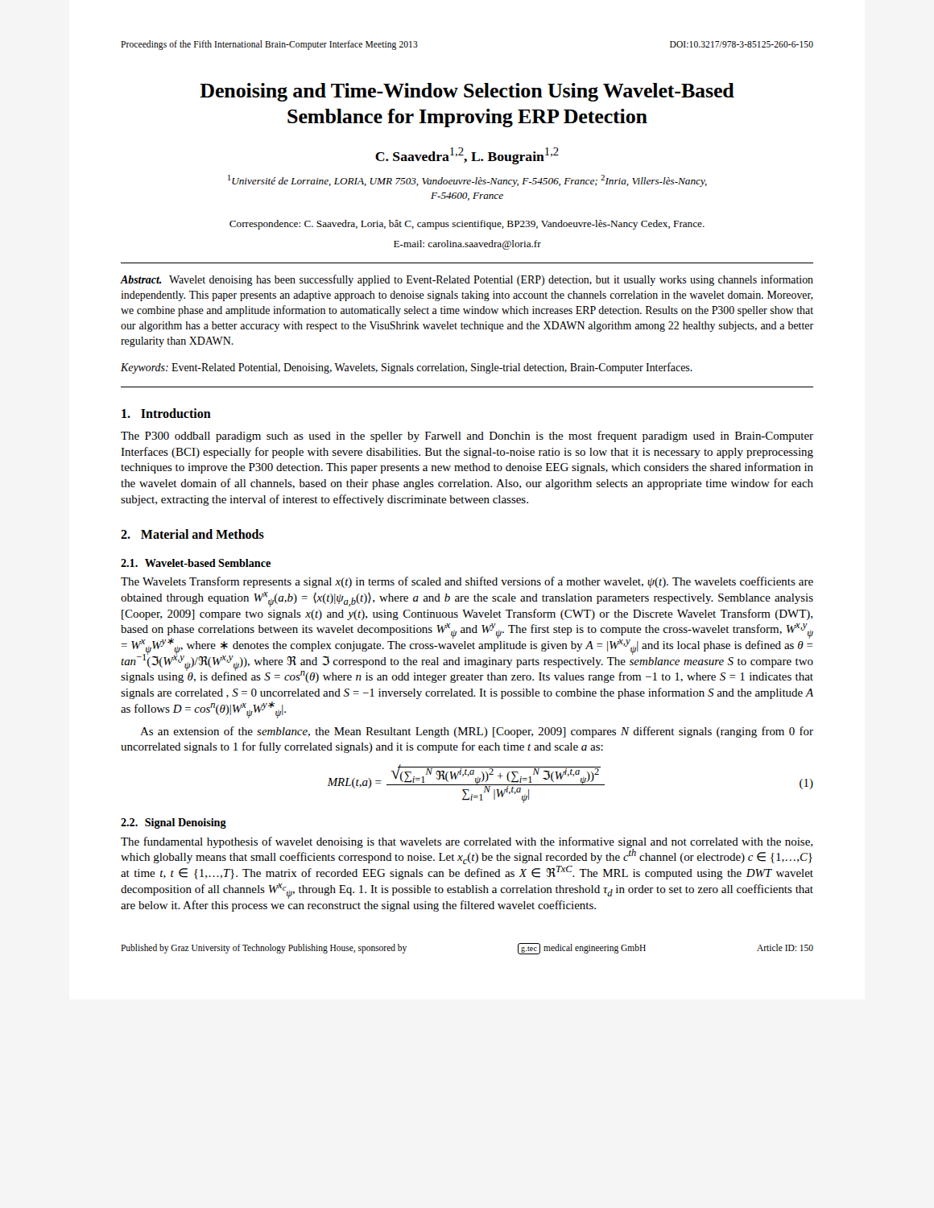Proceedings of the Fifth International Brain-Computer Interface Meeting 2013 DOI:10.3217/978-3-85125-260-6-150
Denoising and Time-Window Selection Using Wavelet-Based
Semblance for Improving ERP Detection
C. Saavedra1,2, L. Bougrain1,2
1Université de Lorraine, LORIA, UMR 7503, Vandoeuvre-lès-Nancy, F-54506, France; 2Inria, Villers-lès-Nancy,
F-54600, France
Correspondence: C. Saavedra, Loria, bât C, campus scientifique, BP239, Vandoeuvre-lès-Nancy Cedex, France.
E-mail: carolina.saavedra@loria.fr
Abstract. Wavelet denoising has been successfully applied to Event-Related Potential (ERP) detection, but it usually works using channels information independently. This paper presents an adaptive approach to denoise signals taking into account the channels correlation in the wavelet domain. Moreover, we combine phase and amplitude information to automatically select a time window which increases ERP detection. Results on the P300 speller show that our algorithm has a better accuracy with respect to the VisuShrink wavelet technique and the XDAWN algorithm among 22 healthy subjects, and a better regularity than XDAWN.
Keywords: Event-Related Potential, Denoising, Wavelets, Signals correlation, Single-trial detection, Brain-Computer Interfaces.
1. Introduction
The P300 oddball paradigm such as used in the speller by Farwell and Donchin is the most frequent paradigm used in Brain-Computer Interfaces (BCI) especially for people with severe disabilities. But the signal-to-noise ratio is so low that it is necessary to apply preprocessing techniques to improve the P300 detection. This paper presents a new method to denoise EEG signals, which considers the shared information in the wavelet domain of all channels, based on their phase angles correlation. Also, our algorithm selects an appropriate time window for each subject, extracting the interval of interest to effectively discriminate between classes.
2. Material and Methods
2.1. Wavelet-based Semblance
The Wavelets Transform represents a signal x(t) in terms of scaled and shifted versions of a mother wavelet, ψ(t). The wavelets coefficients are obtained through equation Wxψ(a,b) = ⟨x(t)|ψa,b(t)⟩, where a and b are the scale and translation parameters respectively. Semblance analysis [Cooper, 2009] compare two signals x(t) and y(t), using Continuous Wavelet Transform (CWT) or the Discrete Wavelet Transform (DWT), based on phase correlations between its wavelet decompositions Wxψ and Wyψ. The first step is to compute the cross-wavelet transform, Wx,yψ = WxψWy∗ψ, where ∗ denotes the complex conjugate. The cross-wavelet amplitude is given by A = |Wx,yψ| and its local phase is defined as θ = tan−1(ℑ(Wx,yψ)/ℜ(Wx,yψ)), where ℜ and ℑ correspond to the real and imaginary parts respectively. The semblance measure S to compare two signals using θ, is defined as S = cosn(θ) where n is an odd integer greater than zero. Its values range from −1 to 1, where S = 1 indicates that signals are correlated , S = 0 uncorrelated and S = −1 inversely correlated. It is possible to combine the phase information S and the amplitude A as follows D = cosn(θ)|WxψWy∗ψ|.
As an extension of the semblance, the Mean Resultant Length (MRL) [Cooper, 2009] compares N different signals (ranging from 0 for uncorrelated signals to 1 for fully correlated signals) and it is compute for each time t and scale a as:
MRL(t,a) = (∑i=1N ℜ(Wi,t,aψ))2 + (∑i=1N ℑ(Wi,t,aψ))2 ∑i=1N |Wi,t,aψ|
(1)
2.2. Signal Denoising
The fundamental hypothesis of wavelet denoising is that wavelets are correlated with the informative signal and not correlated with the noise, which globally means that small coefficients correspond to noise. Let xc(t) be the signal recorded by the cth channel (or electrode) c ∈ {1,…,C} at time t, t ∈ {1,…,T}. The matrix of recorded EEG signals can be defined as X ∈ ℜTxC. The MRL is computed using the DWT wavelet decomposition of all channels Wxcψ, through Eq. 1. It is possible to establish a correlation threshold τd in order to set to zero all coefficients that are below it. After this process we can reconstruct the signal using the filtered wavelet coefficients.
Published by Graz University of Technology Publishing House, sponsored by g.tec medical engineering GmbH Article ID: 150